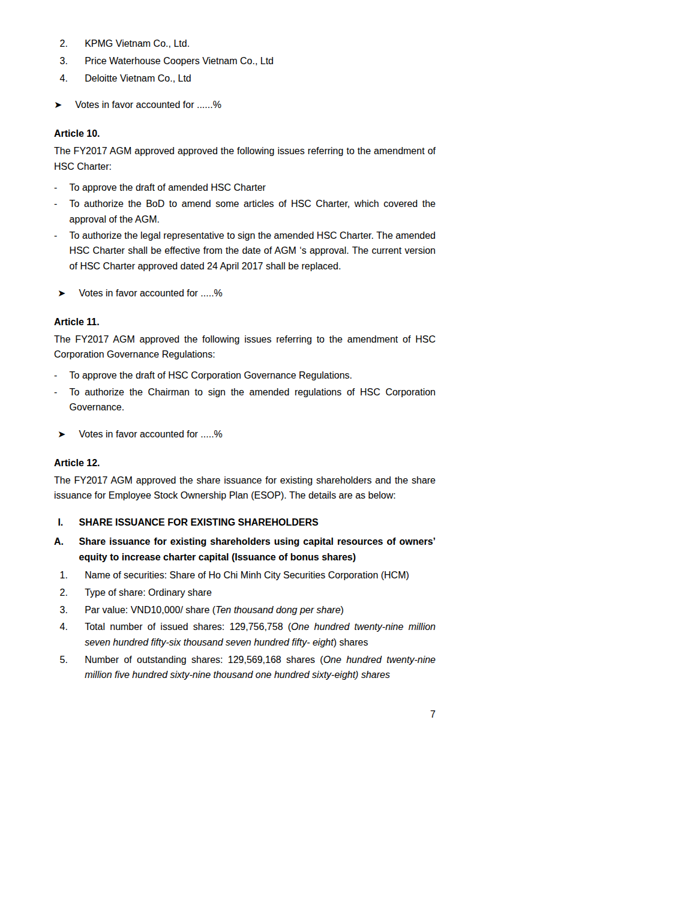2. KPMG Vietnam Co., Ltd.
3. Price Waterhouse Coopers Vietnam Co., Ltd
4. Deloitte Vietnam Co., Ltd
➤ Votes in favor accounted for ......%
Article 10.
The FY2017 AGM approved approved the following issues referring to the amendment of HSC Charter:
-To approve the draft of amended HSC Charter
-To authorize the BoD to amend some articles of HSC Charter, which covered the approval of the AGM.
-To authorize the legal representative to sign the amended HSC Charter. The amended HSC Charter shall be effective from the date of AGM ‘s approval. The current version of HSC Charter approved dated 24 April 2017 shall be replaced.
➤ Votes in favor accounted for .....%
Article 11.
The FY2017 AGM approved the following issues referring to the amendment of HSC Corporation Governance Regulations:
-To approve the draft of HSC Corporation Governance Regulations.
-To authorize the Chairman to sign the amended regulations of HSC Corporation Governance.
➤ Votes in favor accounted for .....%
Article 12.
The FY2017 AGM approved the share issuance for existing shareholders and the share issuance for Employee Stock Ownership Plan (ESOP). The details are as below:
I. SHARE ISSUANCE FOR EXISTING SHAREHOLDERS
A. Share issuance for existing shareholders using capital resources of owners’ equity to increase charter capital (Issuance of bonus shares)
1. Name of securities: Share of Ho Chi Minh City Securities Corporation (HCM)
2. Type of share: Ordinary share
3. Par value: VND10,000/ share (Ten thousand dong per share)
4. Total number of issued shares: 129,756,758 (One hundred twenty-nine million seven hundred fifty-six thousand seven hundred fifty- eight) shares
5. Number of outstanding shares: 129,569,168 shares (One hundred twenty-nine million five hundred sixty-nine thousand one hundred sixty-eight) shares
7